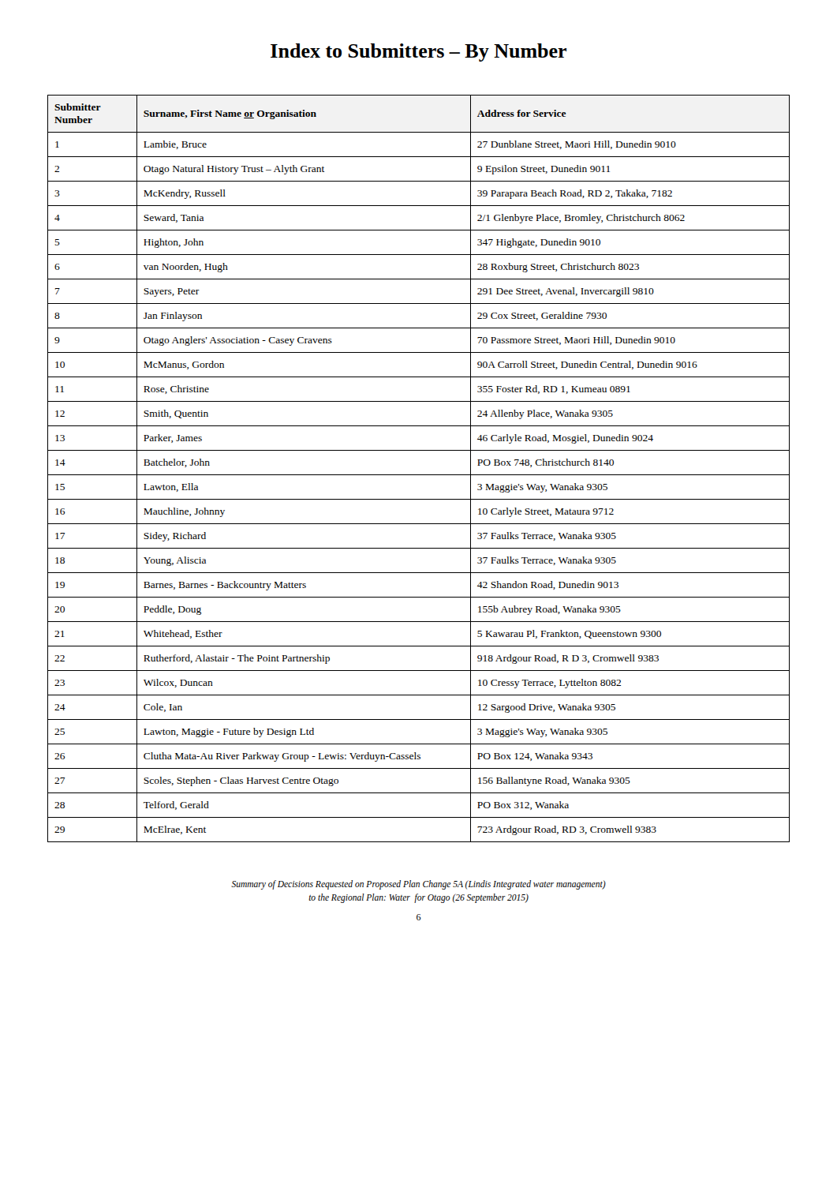Index to Submitters – By Number
| Submitter Number | Surname, First Name or Organisation | Address for Service |
| --- | --- | --- |
| 1 | Lambie, Bruce | 27 Dunblane Street, Maori Hill, Dunedin 9010 |
| 2 | Otago Natural History Trust – Alyth Grant | 9 Epsilon Street, Dunedin 9011 |
| 3 | McKendry, Russell | 39 Parapara Beach Road, RD 2, Takaka, 7182 |
| 4 | Seward, Tania | 2/1 Glenbyre Place, Bromley, Christchurch 8062 |
| 5 | Highton, John | 347 Highgate, Dunedin 9010 |
| 6 | van Noorden, Hugh | 28 Roxburg Street, Christchurch 8023 |
| 7 | Sayers, Peter | 291 Dee Street, Avenal, Invercargill 9810 |
| 8 | Jan Finlayson | 29 Cox Street, Geraldine 7930 |
| 9 | Otago Anglers' Association - Casey Cravens | 70 Passmore Street, Maori Hill, Dunedin 9010 |
| 10 | McManus, Gordon | 90A Carroll Street, Dunedin Central, Dunedin 9016 |
| 11 | Rose, Christine | 355 Foster Rd, RD 1, Kumeau 0891 |
| 12 | Smith, Quentin | 24 Allenby Place, Wanaka 9305 |
| 13 | Parker, James | 46 Carlyle Road, Mosgiel, Dunedin 9024 |
| 14 | Batchelor, John | PO Box 748, Christchurch 8140 |
| 15 | Lawton, Ella | 3 Maggie's Way, Wanaka 9305 |
| 16 | Mauchline, Johnny | 10 Carlyle Street, Mataura 9712 |
| 17 | Sidey, Richard | 37 Faulks Terrace, Wanaka 9305 |
| 18 | Young, Aliscia | 37 Faulks Terrace, Wanaka 9305 |
| 19 | Barnes, Barnes - Backcountry Matters | 42 Shandon Road, Dunedin 9013 |
| 20 | Peddle, Doug | 155b Aubrey Road, Wanaka 9305 |
| 21 | Whitehead, Esther | 5 Kawarau Pl, Frankton, Queenstown 9300 |
| 22 | Rutherford, Alastair - The Point Partnership | 918 Ardgour Road, R D 3, Cromwell 9383 |
| 23 | Wilcox, Duncan | 10 Cressy Terrace, Lyttelton 8082 |
| 24 | Cole, Ian | 12 Sargood Drive, Wanaka 9305 |
| 25 | Lawton, Maggie - Future by Design Ltd | 3 Maggie's Way, Wanaka 9305 |
| 26 | Clutha Mata-Au River Parkway Group - Lewis: Verduyn-Cassels | PO Box 124, Wanaka 9343 |
| 27 | Scoles, Stephen - Claas Harvest Centre Otago | 156 Ballantyne Road, Wanaka 9305 |
| 28 | Telford, Gerald | PO Box 312, Wanaka |
| 29 | McElrae, Kent | 723 Ardgour Road, RD 3, Cromwell 9383 |
Summary of Decisions Requested on Proposed Plan Change 5A (Lindis Integrated water management)
to the Regional Plan: Water for Otago (26 September 2015)
6